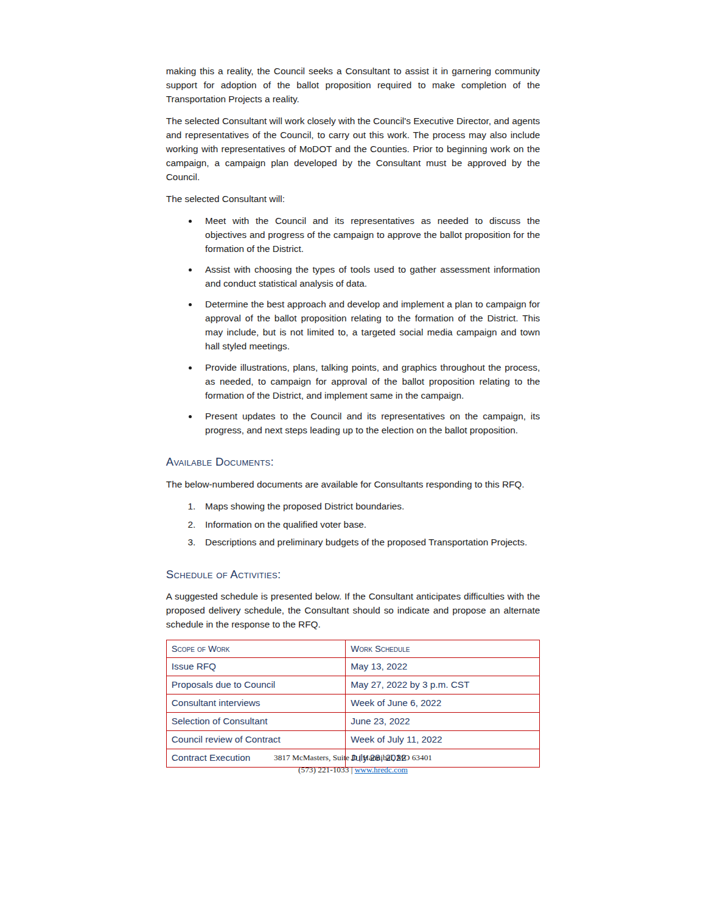making this a reality, the Council seeks a Consultant to assist it in garnering community support for adoption of the ballot proposition required to make completion of the Transportation Projects a reality.
The selected Consultant will work closely with the Council's Executive Director, and agents and representatives of the Council, to carry out this work. The process may also include working with representatives of MoDOT and the Counties. Prior to beginning work on the campaign, a campaign plan developed by the Consultant must be approved by the Council.
The selected Consultant will:
Meet with the Council and its representatives as needed to discuss the objectives and progress of the campaign to approve the ballot proposition for the formation of the District.
Assist with choosing the types of tools used to gather assessment information and conduct statistical analysis of data.
Determine the best approach and develop and implement a plan to campaign for approval of the ballot proposition relating to the formation of the District. This may include, but is not limited to, a targeted social media campaign and town hall styled meetings.
Provide illustrations, plans, talking points, and graphics throughout the process, as needed, to campaign for approval of the ballot proposition relating to the formation of the District, and implement same in the campaign.
Present updates to the Council and its representatives on the campaign, its progress, and next steps leading up to the election on the ballot proposition.
Available Documents:
The below-numbered documents are available for Consultants responding to this RFQ.
Maps showing the proposed District boundaries.
Information on the qualified voter base.
Descriptions and preliminary budgets of the proposed Transportation Projects.
Schedule of Activities:
A suggested schedule is presented below. If the Consultant anticipates difficulties with the proposed delivery schedule, the Consultant should so indicate and propose an alternate schedule in the response to the RFQ.
| Scope of Work | Work Schedule |
| --- | --- |
| Issue RFQ | May 13, 2022 |
| Proposals due to Council | May 27, 2022 by 3 p.m. CST |
| Consultant interviews | Week of June 6, 2022 |
| Selection of Consultant | June 23, 2022 |
| Council review of Contract | Week of July 11, 2022 |
| Contract Execution | July 28, 2022 |
3817 McMasters, Suite D | Hannibal, MO 63401
(573) 221-1033 | www.hredc.com